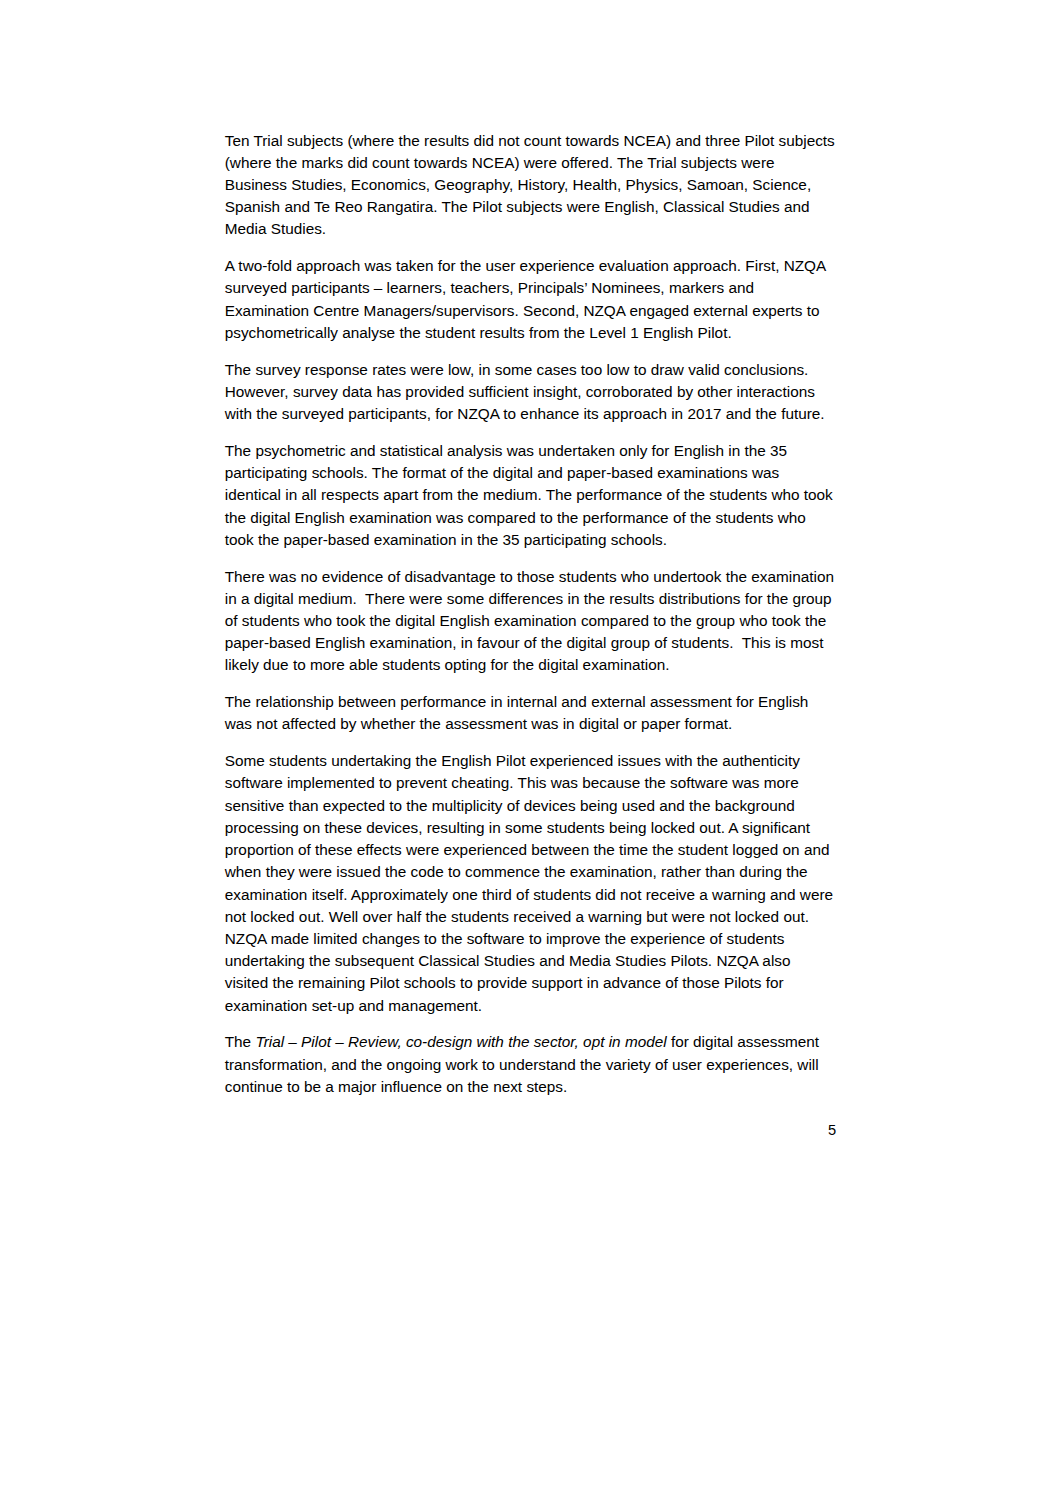Ten Trial subjects (where the results did not count towards NCEA) and three Pilot subjects (where the marks did count towards NCEA) were offered. The Trial subjects were Business Studies, Economics, Geography, History, Health, Physics, Samoan, Science, Spanish and Te Reo Rangatira. The Pilot subjects were English, Classical Studies and Media Studies.
A two-fold approach was taken for the user experience evaluation approach. First, NZQA surveyed participants – learners, teachers, Principals’ Nominees, markers and Examination Centre Managers/supervisors. Second, NZQA engaged external experts to psychometrically analyse the student results from the Level 1 English Pilot.
The survey response rates were low, in some cases too low to draw valid conclusions. However, survey data has provided sufficient insight, corroborated by other interactions with the surveyed participants, for NZQA to enhance its approach in 2017 and the future.
The psychometric and statistical analysis was undertaken only for English in the 35 participating schools. The format of the digital and paper-based examinations was identical in all respects apart from the medium. The performance of the students who took the digital English examination was compared to the performance of the students who took the paper-based examination in the 35 participating schools.
There was no evidence of disadvantage to those students who undertook the examination in a digital medium. There were some differences in the results distributions for the group of students who took the digital English examination compared to the group who took the paper-based English examination, in favour of the digital group of students. This is most likely due to more able students opting for the digital examination.
The relationship between performance in internal and external assessment for English was not affected by whether the assessment was in digital or paper format.
Some students undertaking the English Pilot experienced issues with the authenticity software implemented to prevent cheating. This was because the software was more sensitive than expected to the multiplicity of devices being used and the background processing on these devices, resulting in some students being locked out. A significant proportion of these effects were experienced between the time the student logged on and when they were issued the code to commence the examination, rather than during the examination itself. Approximately one third of students did not receive a warning and were not locked out. Well over half the students received a warning but were not locked out. NZQA made limited changes to the software to improve the experience of students undertaking the subsequent Classical Studies and Media Studies Pilots. NZQA also visited the remaining Pilot schools to provide support in advance of those Pilots for examination set-up and management.
The Trial – Pilot – Review, co-design with the sector, opt in model for digital assessment transformation, and the ongoing work to understand the variety of user experiences, will continue to be a major influence on the next steps.
5